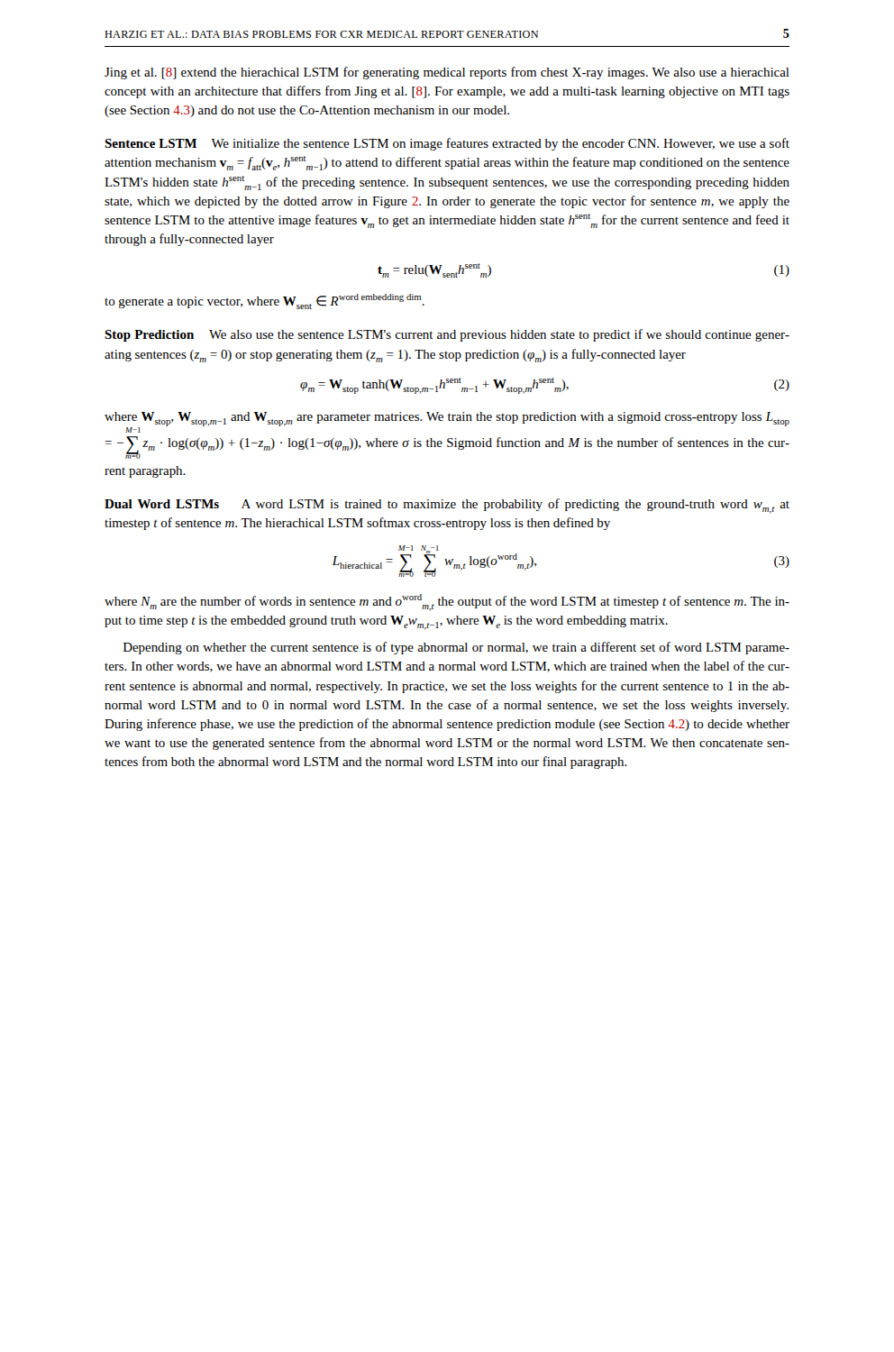Harzig et al.: Data Bias Problems for CXR Medical Report Generation 5
Jing et al. [8] extend the hierachical LSTM for generating medical reports from chest X-ray images. We also use a hierachical concept with an architecture that differs from Jing et al. [8]. For example, we add a multi-task learning objective on MTI tags (see Section 4.3) and do not use the Co-Attention mechanism in our model.
Sentence LSTM We initialize the sentence LSTM on image features extracted by the encoder CNN. However, we use a soft attention mechanism vm = fatt(ve, hsentm−1) to attend to different spatial areas within the feature map conditioned on the sentence LSTM's hidden state hsentm−1 of the preceding sentence. In subsequent sentences, we use the corresponding preceding hidden state, which we depicted by the dotted arrow in Figure 2. In order to generate the topic vector for sentence m, we apply the sentence LSTM to the attentive image features vm to get an intermediate hidden state hsentm for the current sentence and feed it through a fully-connected layer
tm = relu(Wsenthsentm)
(1)
to generate a topic vector, where Wsent ∈ Rword embedding dim.
Stop Prediction We also use the sentence LSTM's current and previous hidden state to predict if we should continue generating sentences (zm = 0) or stop generating them (zm = 1). The stop prediction (φm) is a fully-connected layer
φm = Wstop tanh(Wstop,m−1hsentm−1 + Wstop,mhsentm),
(2)
where Wstop, Wstop,m−1 and Wstop,m are parameter matrices. We train the stop prediction with a sigmoid cross-entropy loss Lstop = −M−1∑m=0 zm · log(σ(φm)) + (1−zm) · log(1−σ(φm)), where σ is the Sigmoid function and M is the number of sentences in the current paragraph.
Dual Word LSTMs A word LSTM is trained to maximize the probability of predicting the ground-truth word wm,t at timestep t of sentence m. The hierachical LSTM softmax cross-entropy loss is then defined by
Lhierachical = M−1∑m=0 Nm−1∑t=0 wm,t log(owordm,t),
(3)
where Nm are the number of words in sentence m and owordm,t the output of the word LSTM at timestep t of sentence m. The input to time step t is the embedded ground truth word Wewm,t−1, where We is the word embedding matrix.
Depending on whether the current sentence is of type abnormal or normal, we train a different set of word LSTM parameters. In other words, we have an abnormal word LSTM and a normal word LSTM, which are trained when the label of the current sentence is abnormal and normal, respectively. In practice, we set the loss weights for the current sentence to 1 in the abnormal word LSTM and to 0 in normal word LSTM. In the case of a normal sentence, we set the loss weights inversely. During inference phase, we use the prediction of the abnormal sentence prediction module (see Section 4.2) to decide whether we want to use the generated sentence from the abnormal word LSTM or the normal word LSTM. We then concatenate sentences from both the abnormal word LSTM and the normal word LSTM into our final paragraph.